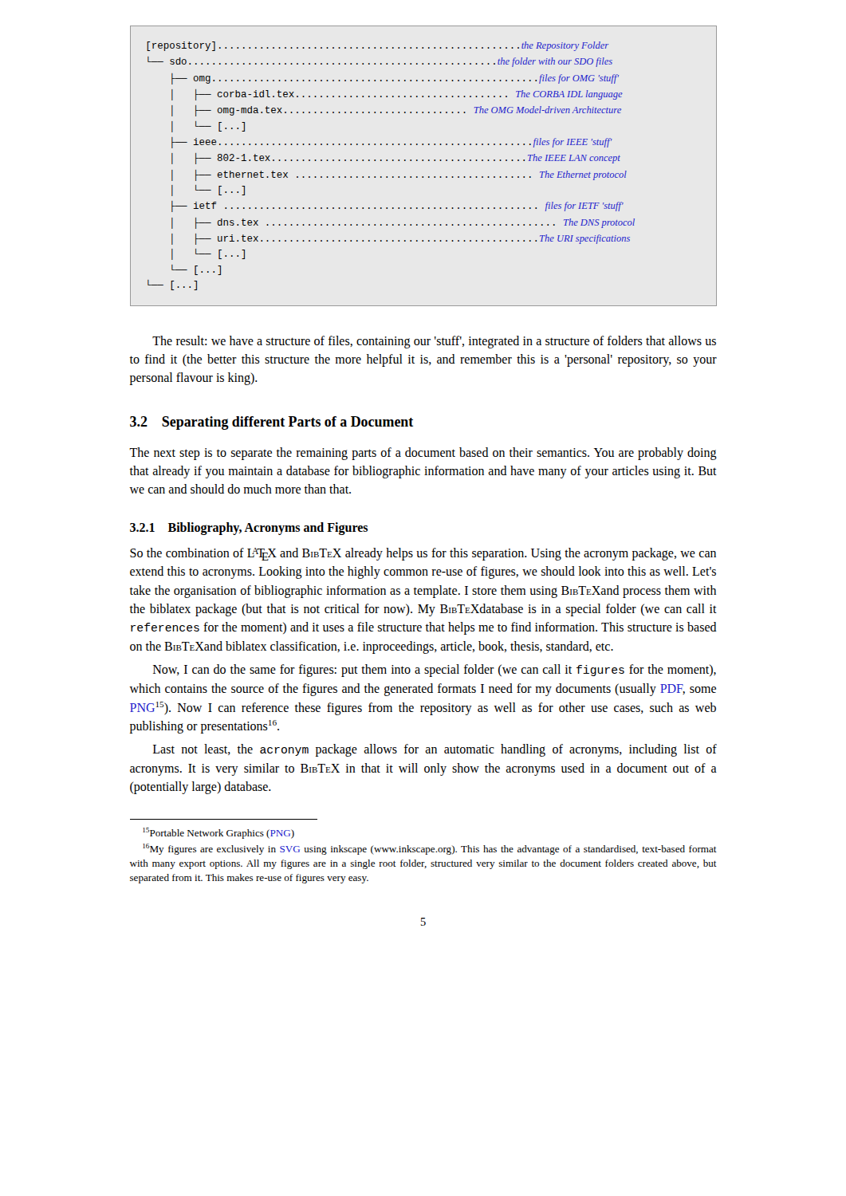[repository]...................................................the Repository Folder └── sdo....................................................the folder with our SDO files ├── omg.......................................................files for OMG 'stuff' │ ├── corba-idl.tex.................................... The CORBA IDL language │ ├── omg-mda.tex............................... The OMG Model-driven Architecture │ └── [...] ├── ieee.....................................................files for IEEE 'stuff' │ ├── 802-1.tex...........................................The IEEE LAN concept │ ├── ethernet.tex ........................................ The Ethernet protocol │ └── [...] ├── ietf ..................................................... files for IETF 'stuff' │ ├── dns.tex ................................................. The DNS protocol │ ├── uri.tex...............................................The URI specifications │ └── [...] └── [...] └── [...]
The result: we have a structure of files, containing our 'stuff', integrated in a structure of folders that allows us to find it (the better this structure the more helpful it is, and remember this is a 'personal' repository, so your personal flavour is king).
3.2 Separating different Parts of a Document
The next step is to separate the remaining parts of a document based on their semantics. You are probably doing that already if you maintain a database for bibliographic information and have many of your articles using it. But we can and should do much more than that.
3.2.1 Bibliography, Acronyms and Figures
So the combination of LATEX and BibTeX already helps us for this separation. Using the acronym package, we can extend this to acronyms. Looking into the highly common re-use of figures, we should look into this as well. Let's take the organisation of bibliographic information as a template. I store them using BibTeXand process them with the biblatex package (but that is not critical for now). My BibTeXdatabase is in a special folder (we can call it references for the moment) and it uses a file structure that helps me to find information. This structure is based on the BibTeXand biblatex classification, i.e. inproceedings, article, book, thesis, standard, etc.
Now, I can do the same for figures: put them into a special folder (we can call it figures for the moment), which contains the source of the figures and the generated formats I need for my documents (usually PDF, some PNG15). Now I can reference these figures from the repository as well as for other use cases, such as web publishing or presentations16.
Last not least, the acronym package allows for an automatic handling of acronyms, including list of acronyms. It is very similar to BibTeX in that it will only show the acronyms used in a document out of a (potentially large) database.
15Portable Network Graphics (PNG)
16My figures are exclusively in SVG using inkscape (www.inkscape.org). This has the advantage of a standardised, text-based format with many export options. All my figures are in a single root folder, structured very similar to the document folders created above, but separated from it. This makes re-use of figures very easy.
5